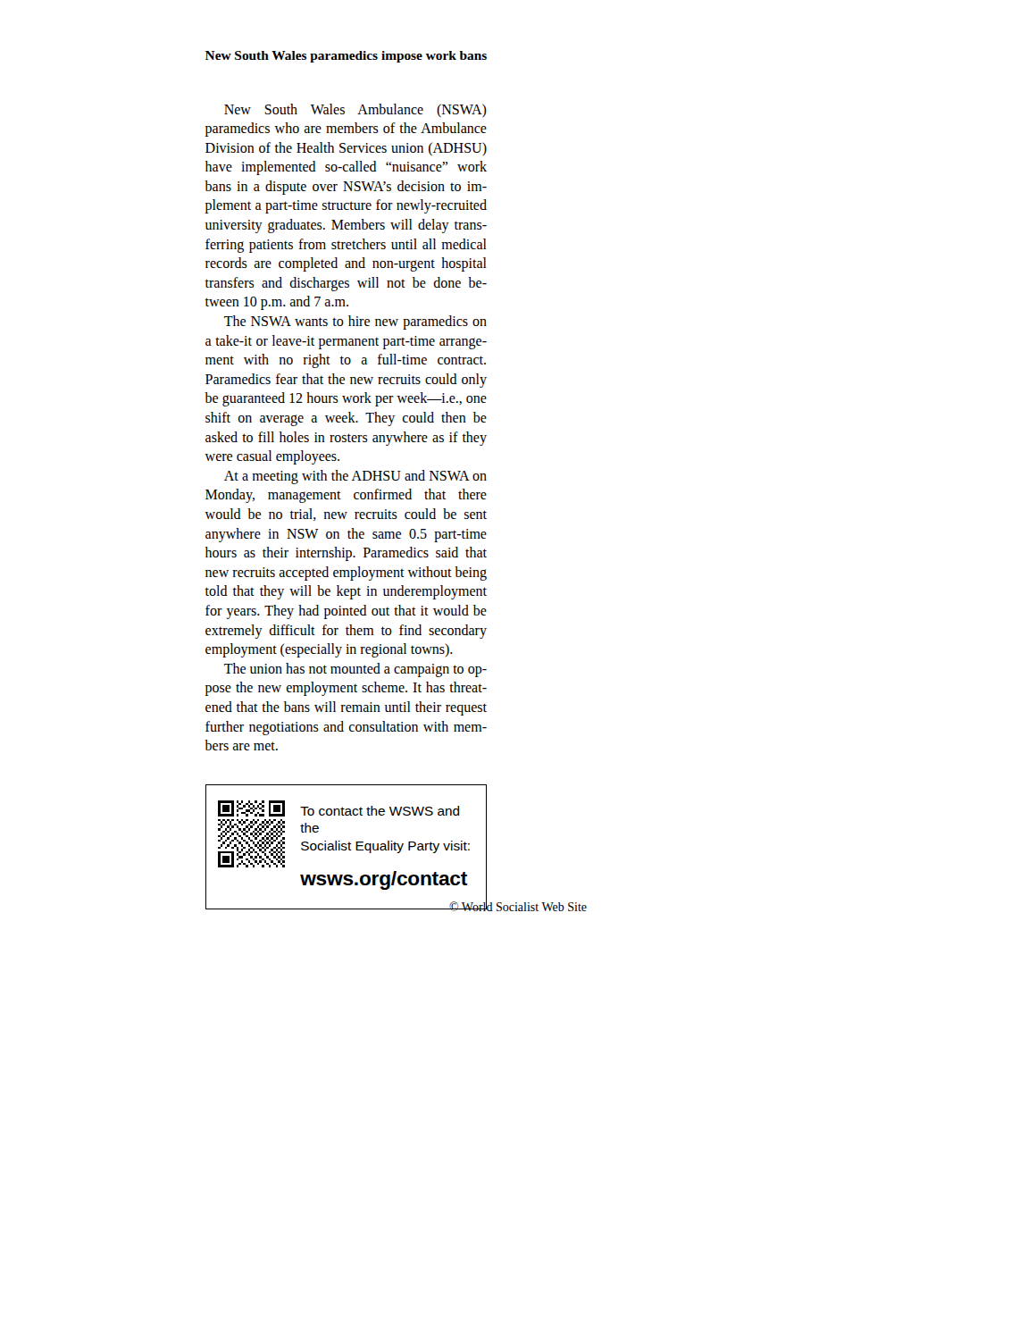New South Wales paramedics impose work bans
New South Wales Ambulance (NSWA) paramedics who are members of the Ambulance Division of the Health Services union (ADHSU) have implemented so-called “nuisance” work bans in a dispute over NSWA’s decision to implement a part-time structure for newly-recruited university graduates. Members will delay transferring patients from stretchers until all medical records are completed and non-urgent hospital transfers and discharges will not be done between 10 p.m. and 7 a.m.
The NSWA wants to hire new paramedics on a take-it or leave-it permanent part-time arrangement with no right to a full-time contract. Paramedics fear that the new recruits could only be guaranteed 12 hours work per week—i.e., one shift on average a week. They could then be asked to fill holes in rosters anywhere as if they were casual employees.
At a meeting with the ADHSU and NSWA on Monday, management confirmed that there would be no trial, new recruits could be sent anywhere in NSW on the same 0.5 part-time hours as their internship. Paramedics said that new recruits accepted employment without being told that they will be kept in underemployment for years. They had pointed out that it would be extremely difficult for them to find secondary employment (especially in regional towns).
The union has not mounted a campaign to oppose the new employment scheme. It has threatened that the bans will remain until their request further negotiations and consultation with members are met.
To contact the WSWS and the
Socialist Equality Party visit: wsws.org/contact
© World Socialist Web Site